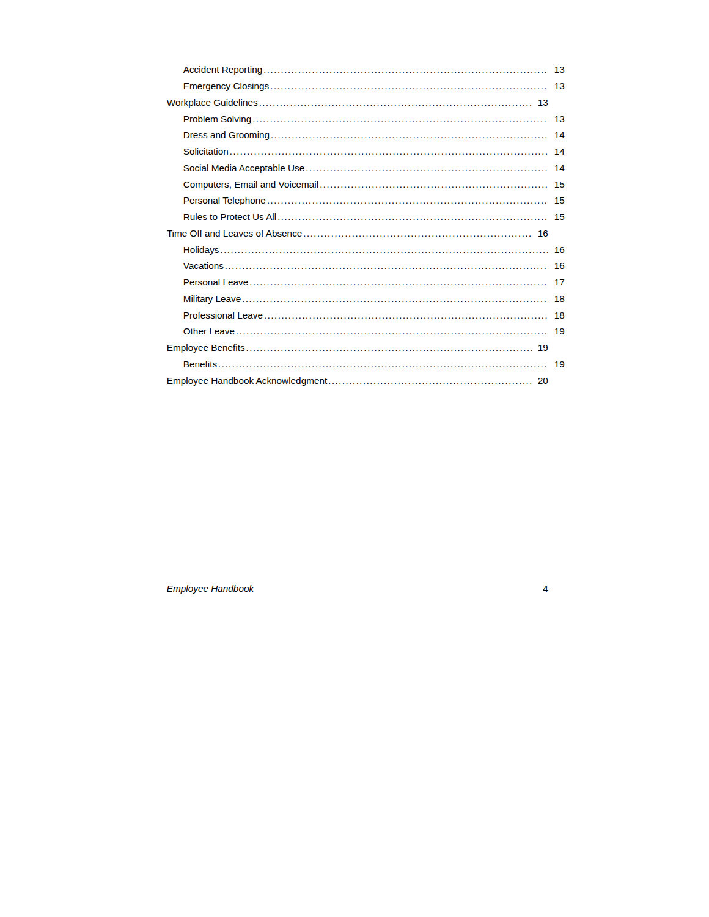Accident Reporting ........................................................................................................................... 13
Emergency Closings ......................................................................................................................... 13
Workplace Guidelines ................................................................................................................................. 13
Problem Solving .............................................................................................................................. 13
Dress and Grooming ....................................................................................................................... 14
Solicitation .................................................................................................................................... 14
Social Media Acceptable Use ............................................................................................................. 14
Computers, Email and Voicemail ....................................................................................................... 15
Personal Telephone ......................................................................................................................... 15
Rules to Protect Us All ..................................................................................................................... 15
Time Off and Leaves of Absence ................................................................................................................. 16
Holidays ......................................................................................................................................... 16
Vacations ....................................................................................................................................... 16
Personal Leave ............................................................................................................................... 17
Military Leave ................................................................................................................................ 18
Professional Leave .......................................................................................................................... 18
Other Leave .................................................................................................................................. 19
Employee Benefits .................................................................................................................................... 19
Benefits ......................................................................................................................................... 19
Employee Handbook Acknowledgment ....................................................................................................... 20
Employee Handbook 4